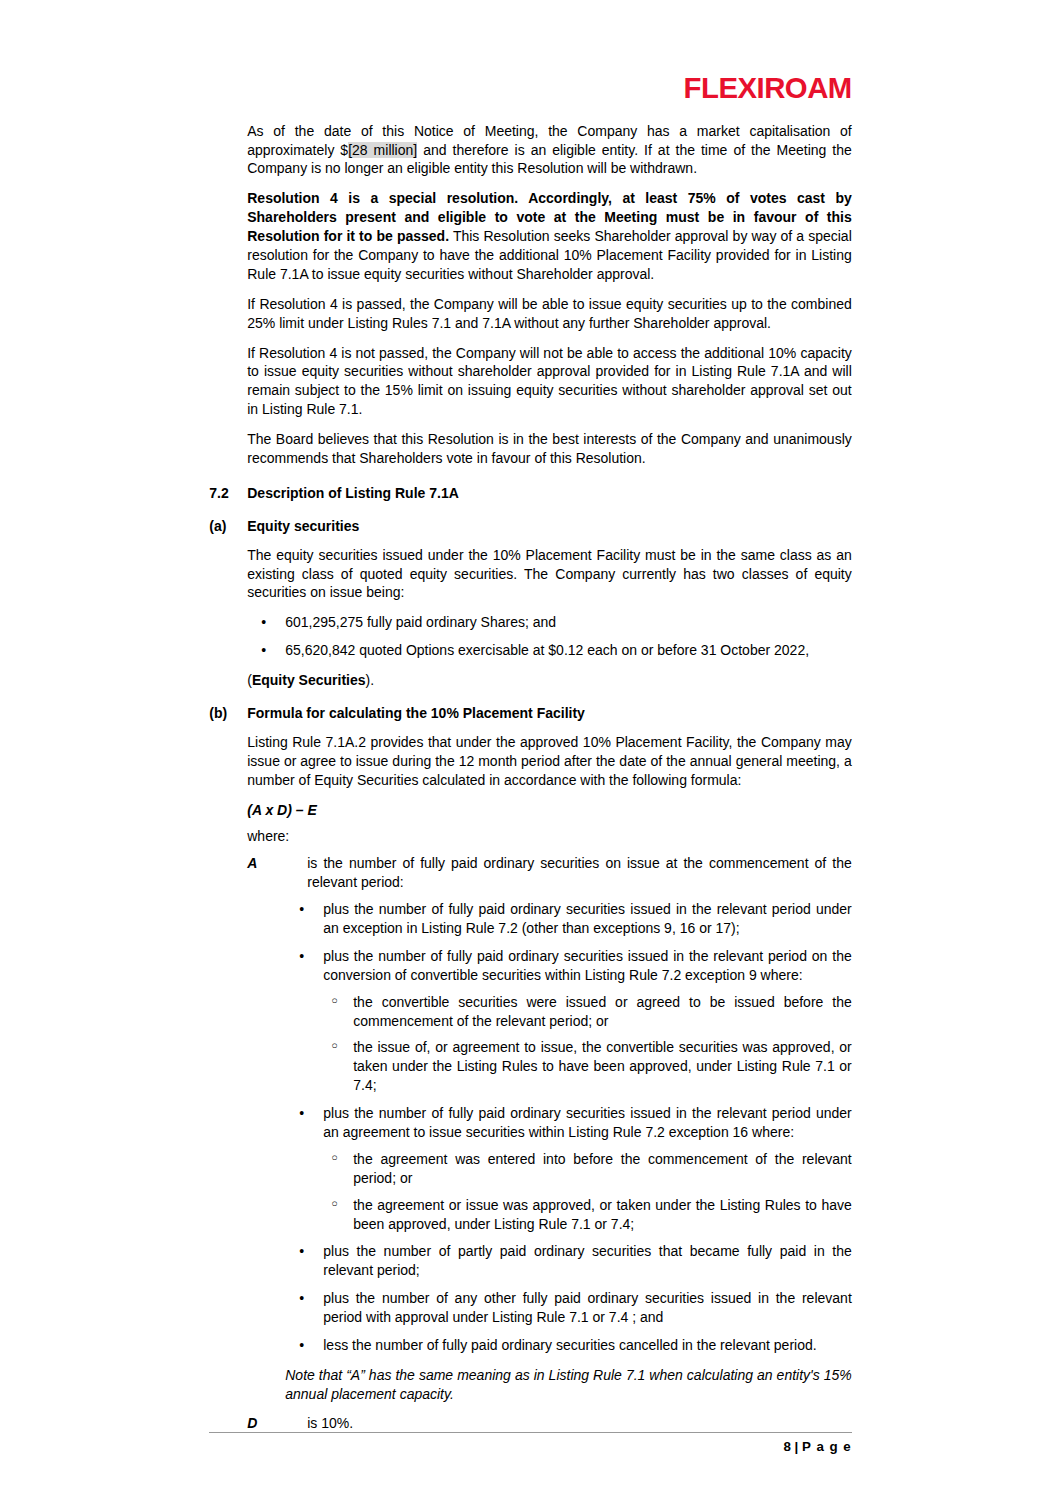FLEXI ROAM
As of the date of this Notice of Meeting, the Company has a market capitalisation of approximately $[28 million] and therefore is an eligible entity. If at the time of the Meeting the Company is no longer an eligible entity this Resolution will be withdrawn.
Resolution 4 is a special resolution. Accordingly, at least 75% of votes cast by Shareholders present and eligible to vote at the Meeting must be in favour of this Resolution for it to be passed. This Resolution seeks Shareholder approval by way of a special resolution for the Company to have the additional 10% Placement Facility provided for in Listing Rule 7.1A to issue equity securities without Shareholder approval.
If Resolution 4 is passed, the Company will be able to issue equity securities up to the combined 25% limit under Listing Rules 7.1 and 7.1A without any further Shareholder approval.
If Resolution 4 is not passed, the Company will not be able to access the additional 10% capacity to issue equity securities without shareholder approval provided for in Listing Rule 7.1A and will remain subject to the 15% limit on issuing equity securities without shareholder approval set out in Listing Rule 7.1.
The Board believes that this Resolution is in the best interests of the Company and unanimously recommends that Shareholders vote in favour of this Resolution.
7.2 Description of Listing Rule 7.1A
(a) Equity securities
The equity securities issued under the 10% Placement Facility must be in the same class as an existing class of quoted equity securities. The Company currently has two classes of equity securities on issue being:
601,295,275 fully paid ordinary Shares; and
65,620,842 quoted Options exercisable at $0.12 each on or before 31 October 2022,
(Equity Securities).
(b) Formula for calculating the 10% Placement Facility
Listing Rule 7.1A.2 provides that under the approved 10% Placement Facility, the Company may issue or agree to issue during the 12 month period after the date of the annual general meeting, a number of Equity Securities calculated in accordance with the following formula:
(A x D) – E
where:
A
is the number of fully paid ordinary securities on issue at the commencement of the relevant period:
plus the number of fully paid ordinary securities issued in the relevant period under an exception in Listing Rule 7.2 (other than exceptions 9, 16 or 17);
plus the number of fully paid ordinary securities issued in the relevant period on the conversion of convertible securities within Listing Rule 7.2 exception 9 where:
the convertible securities were issued or agreed to be issued before the commencement of the relevant period; or
the issue of, or agreement to issue, the convertible securities was approved, or taken under the Listing Rules to have been approved, under Listing Rule 7.1 or 7.4;
plus the number of fully paid ordinary securities issued in the relevant period under an agreement to issue securities within Listing Rule 7.2 exception 16 where:
the agreement was entered into before the commencement of the relevant period; or
the agreement or issue was approved, or taken under the Listing Rules to have been approved, under Listing Rule 7.1 or 7.4;
plus the number of partly paid ordinary securities that became fully paid in the relevant period;
plus the number of any other fully paid ordinary securities issued in the relevant period with approval under Listing Rule 7.1 or 7.4 ; and
less the number of fully paid ordinary securities cancelled in the relevant period.
Note that “A” has the same meaning as in Listing Rule 7.1 when calculating an entity's 15% annual placement capacity.
D
is 10%.
8 | P a g e